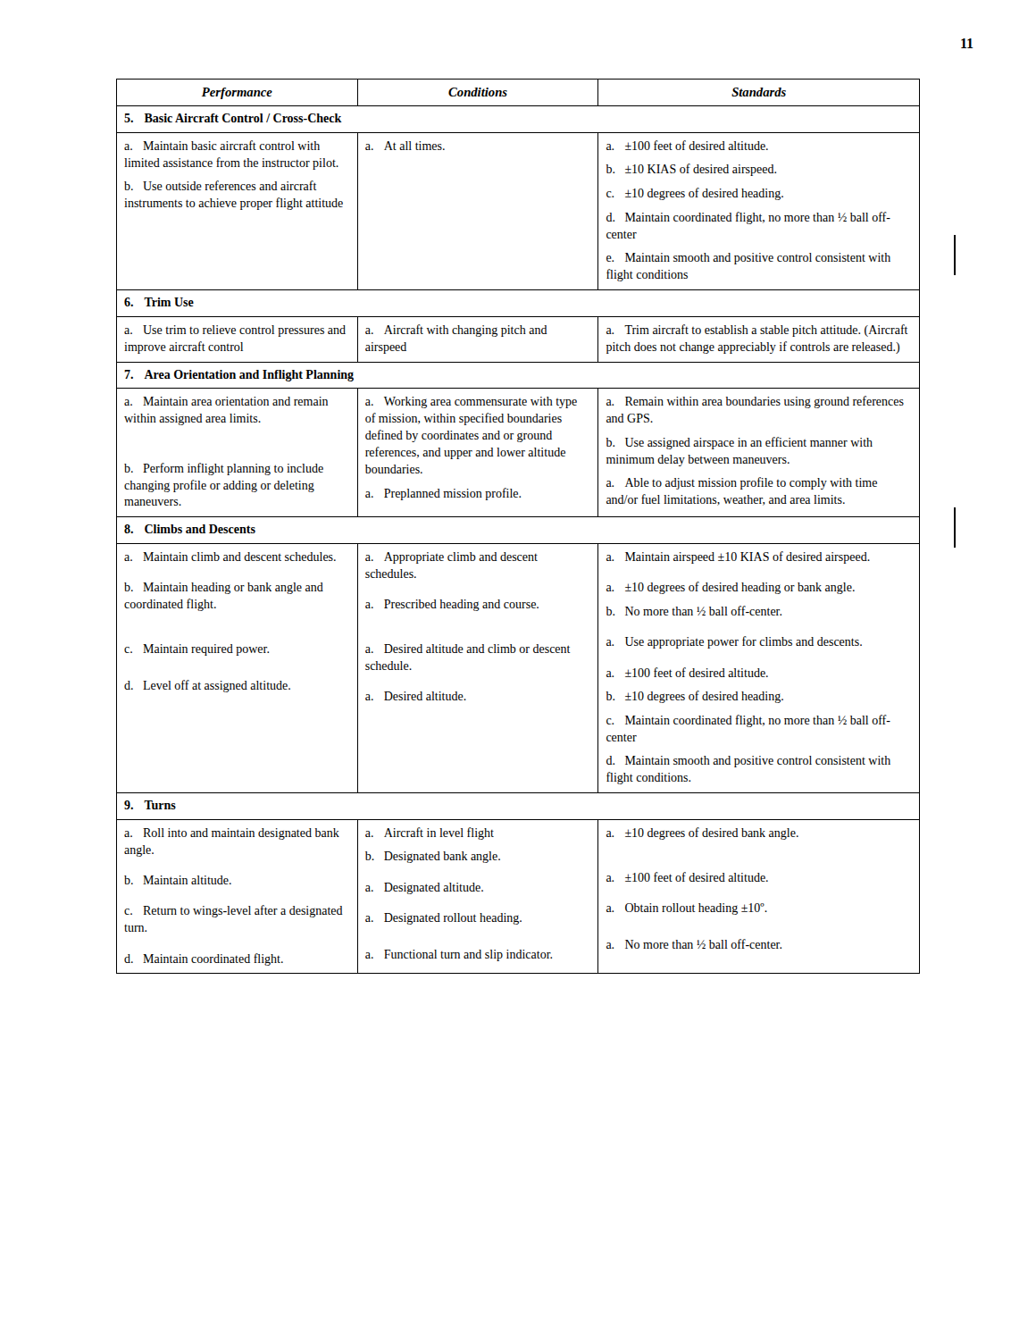11
| Performance | Conditions | Standards |
| --- | --- | --- |
| 5. Basic Aircraft Control / Cross-Check |
| a. Maintain basic aircraft control with limited assistance from the instructor pilot. b. Use outside references and aircraft instruments to achieve proper flight attitude | a. At all times. | a. ±100 feet of desired altitude. b. ±10 KIAS of desired airspeed. c. ±10 degrees of desired heading. d. Maintain coordinated flight, no more than ½ ball off-center e. Maintain smooth and positive control consistent with flight conditions |
| 6. Trim Use |
| a. Use trim to relieve control pressures and improve aircraft control | a. Aircraft with changing pitch and airspeed | a. Trim aircraft to establish a stable pitch attitude. (Aircraft pitch does not change appreciably if controls are released.) |
| 7. Area Orientation and Inflight Planning |
| a. Maintain area orientation and remain within assigned area limits. b. Perform inflight planning to include changing profile or adding or deleting maneuvers. | a. Working area commensurate with type of mission, within specified boundaries defined by coordinates and or ground references, and upper and lower altitude boundaries. a. Preplanned mission profile. | a. Remain within area boundaries using ground references and GPS. b. Use assigned airspace in an efficient manner with minimum delay between maneuvers. a. Able to adjust mission profile to comply with time and/or fuel limitations, weather, and area limits. |
| 8. Climbs and Descents |
| a. Maintain climb and descent schedules. b. Maintain heading or bank angle and coordinated flight. c. Maintain required power. d. Level off at assigned altitude. | a. Appropriate climb and descent schedules. a. Prescribed heading and course. a. Desired altitude and climb or descent schedule. a. Desired altitude. | a. Maintain airspeed ±10 KIAS of desired airspeed. a. ±10 degrees of desired heading or bank angle. b. No more than ½ ball off-center. a. Use appropriate power for climbs and descents. a. ±100 feet of desired altitude. b. ±10 degrees of desired heading. c. Maintain coordinated flight, no more than ½ ball off-center d. Maintain smooth and positive control consistent with flight conditions. |
| 9. Turns |
| a. Roll into and maintain designated bank angle. b. Maintain altitude. c. Return to wings-level after a designated turn. d. Maintain coordinated flight. | a. Aircraft in level flight b. Designated bank angle. a. Designated altitude. a. Designated rollout heading. a. Functional turn and slip indicator. | a. ±10 degrees of desired bank angle. a. ±100 feet of desired altitude. a. Obtain rollout heading ±10º. a. No more than ½ ball off-center. |